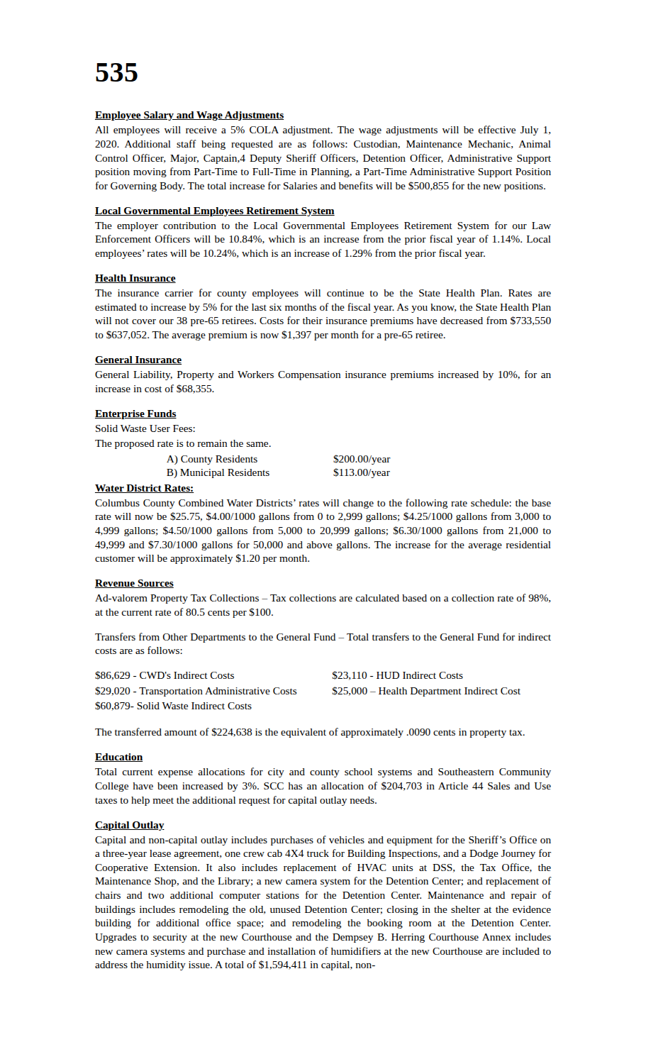535
Employee Salary and Wage Adjustments
All employees will receive a 5% COLA adjustment. The wage adjustments will be effective July 1, 2020. Additional staff being requested are as follows: Custodian, Maintenance Mechanic, Animal Control Officer, Major, Captain,4 Deputy Sheriff Officers, Detention Officer, Administrative Support position moving from Part-Time to Full-Time in Planning, a Part-Time Administrative Support Position for Governing Body. The total increase for Salaries and benefits will be $500,855 for the new positions.
Local Governmental Employees Retirement System
The employer contribution to the Local Governmental Employees Retirement System for our Law Enforcement Officers will be 10.84%, which is an increase from the prior fiscal year of 1.14%. Local employees’ rates will be 10.24%, which is an increase of 1.29% from the prior fiscal year.
Health Insurance
The insurance carrier for county employees will continue to be the State Health Plan. Rates are estimated to increase by 5% for the last six months of the fiscal year. As you know, the State Health Plan will not cover our 38 pre-65 retirees. Costs for their insurance premiums have decreased from $733,550 to $637,052. The average premium is now $1,397 per month for a pre-65 retiree.
General Insurance
General Liability, Property and Workers Compensation insurance premiums increased by 10%, for an increase in cost of $68,355.
Enterprise Funds
Solid Waste User Fees:
The proposed rate is to remain the same.
A) County Residents$200.00/year B) Municipal Residents$113.00/year
Water District Rates:
Columbus County Combined Water Districts’ rates will change to the following rate schedule: the base rate will now be $25.75, $4.00/1000 gallons from 0 to 2,999 gallons; $4.25/1000 gallons from 3,000 to 4,999 gallons; $4.50/1000 gallons from 5,000 to 20,999 gallons; $6.30/1000 gallons from 21,000 to 49,999 and $7.30/1000 gallons for 50,000 and above gallons. The increase for the average residential customer will be approximately $1.20 per month.
Revenue Sources
Ad-valorem Property Tax Collections – Tax collections are calculated based on a collection rate of 98%, at the current rate of 80.5 cents per $100.
Transfers from Other Departments to the General Fund – Total transfers to the General Fund for indirect costs are as follows:
| $86,629 - CWD's Indirect Costs | $23,110 - HUD Indirect Costs |
| $29,020 - Transportation Administrative Costs | $25,000 – Health Department Indirect Cost |
| $60,879- Solid Waste Indirect Costs | |
The transferred amount of $224,638 is the equivalent of approximately .0090 cents in property tax.
Education
Total current expense allocations for city and county school systems and Southeastern Community College have been increased by 3%. SCC has an allocation of $204,703 in Article 44 Sales and Use taxes to help meet the additional request for capital outlay needs.
Capital Outlay
Capital and non-capital outlay includes purchases of vehicles and equipment for the Sheriff’s Office on a three-year lease agreement, one crew cab 4X4 truck for Building Inspections, and a Dodge Journey for Cooperative Extension. It also includes replacement of HVAC units at DSS, the Tax Office, the Maintenance Shop, and the Library; a new camera system for the Detention Center; and replacement of chairs and two additional computer stations for the Detention Center. Maintenance and repair of buildings includes remodeling the old, unused Detention Center; closing in the shelter at the evidence building for additional office space; and remodeling the booking room at the Detention Center. Upgrades to security at the new Courthouse and the Dempsey B. Herring Courthouse Annex includes new camera systems and purchase and installation of humidifiers at the new Courthouse are included to address the humidity issue. A total of $1,594,411 in capital, non-